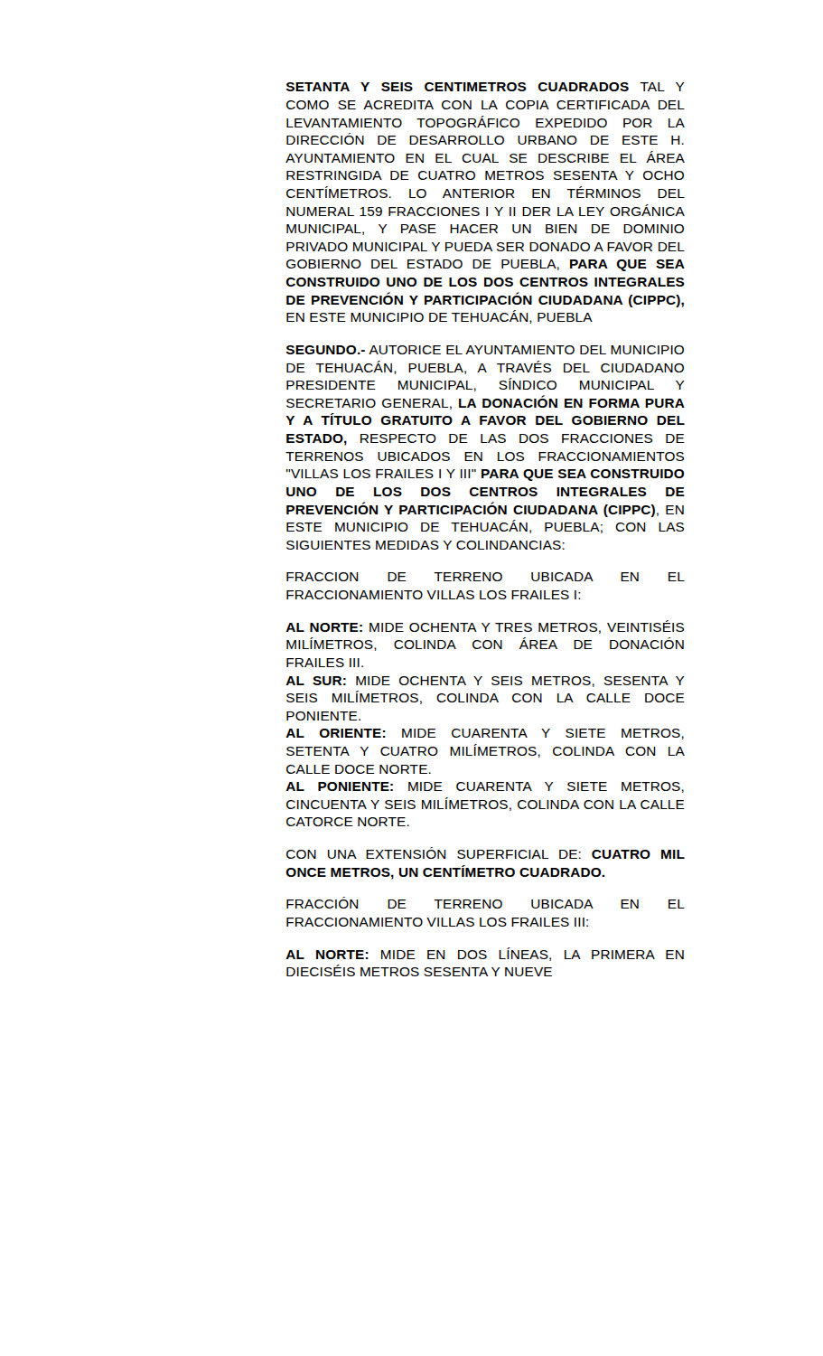SETANTA Y SEIS CENTIMETROS CUADRADOS TAL Y COMO SE ACREDITA CON LA COPIA CERTIFICADA DEL LEVANTAMIENTO TOPOGRÁFICO EXPEDIDO POR LA DIRECCIÓN DE DESARROLLO URBANO DE ESTE H. AYUNTAMIENTO EN EL CUAL SE DESCRIBE EL ÁREA RESTRINGIDA DE CUATRO METROS SESENTA Y OCHO CENTÍMETROS. LO ANTERIOR EN TÉRMINOS DEL NUMERAL 159 FRACCIONES I Y II DER LA LEY ORGÁNICA MUNICIPAL, Y PASE HACER UN BIEN DE DOMINIO PRIVADO MUNICIPAL Y PUEDA SER DONADO A FAVOR DEL GOBIERNO DEL ESTADO DE PUEBLA, PARA QUE SEA CONSTRUIDO UNO DE LOS DOS CENTROS INTEGRALES DE PREVENCIÓN Y PARTICIPACIÓN CIUDADANA (CIPPC), EN ESTE MUNICIPIO DE TEHUACÁN, PUEBLA
SEGUNDO.- AUTORICE EL AYUNTAMIENTO DEL MUNICIPIO DE TEHUACÁN, PUEBLA, A TRAVÉS DEL CIUDADANO PRESIDENTE MUNICIPAL, SÍNDICO MUNICIPAL Y SECRETARIO GENERAL, LA DONACIÓN EN FORMA PURA Y A TÍTULO GRATUITO A FAVOR DEL GOBIERNO DEL ESTADO, RESPECTO DE LAS DOS FRACCIONES DE TERRENOS UBICADOS EN LOS FRACCIONAMIENTOS "VILLAS LOS FRAILES I Y III" PARA QUE SEA CONSTRUIDO UNO DE LOS DOS CENTROS INTEGRALES DE PREVENCIÓN Y PARTICIPACIÓN CIUDADANA (CIPPC), EN ESTE MUNICIPIO DE TEHUACÁN, PUEBLA; CON LAS SIGUIENTES MEDIDAS Y COLINDANCIAS:
FRACCION DE TERRENO UBICADA EN EL FRACCIONAMIENTO VILLAS LOS FRAILES I:
AL NORTE: MIDE OCHENTA Y TRES METROS, VEINTISÉIS MILÍMETROS, COLINDA CON ÁREA DE DONACIÓN FRAILES III.
AL SUR: MIDE OCHENTA Y SEIS METROS, SESENTA Y SEIS MILÍMETROS, COLINDA CON LA CALLE DOCE PONIENTE.
AL ORIENTE: MIDE CUARENTA Y SIETE METROS, SETENTA Y CUATRO MILÍMETROS, COLINDA CON LA CALLE DOCE NORTE.
AL PONIENTE: MIDE CUARENTA Y SIETE METROS, CINCUENTA Y SEIS MILÍMETROS, COLINDA CON LA CALLE CATORCE NORTE.
CON UNA EXTENSIÓN SUPERFICIAL DE: CUATRO MIL ONCE METROS, UN CENTÍMETRO CUADRADO.
FRACCIÓN DE TERRENO UBICADA EN EL FRACCIONAMIENTO VILLAS LOS FRAILES III:
AL NORTE: MIDE EN DOS LÍNEAS, LA PRIMERA EN DIECISÉIS METROS SESENTA Y NUEVE